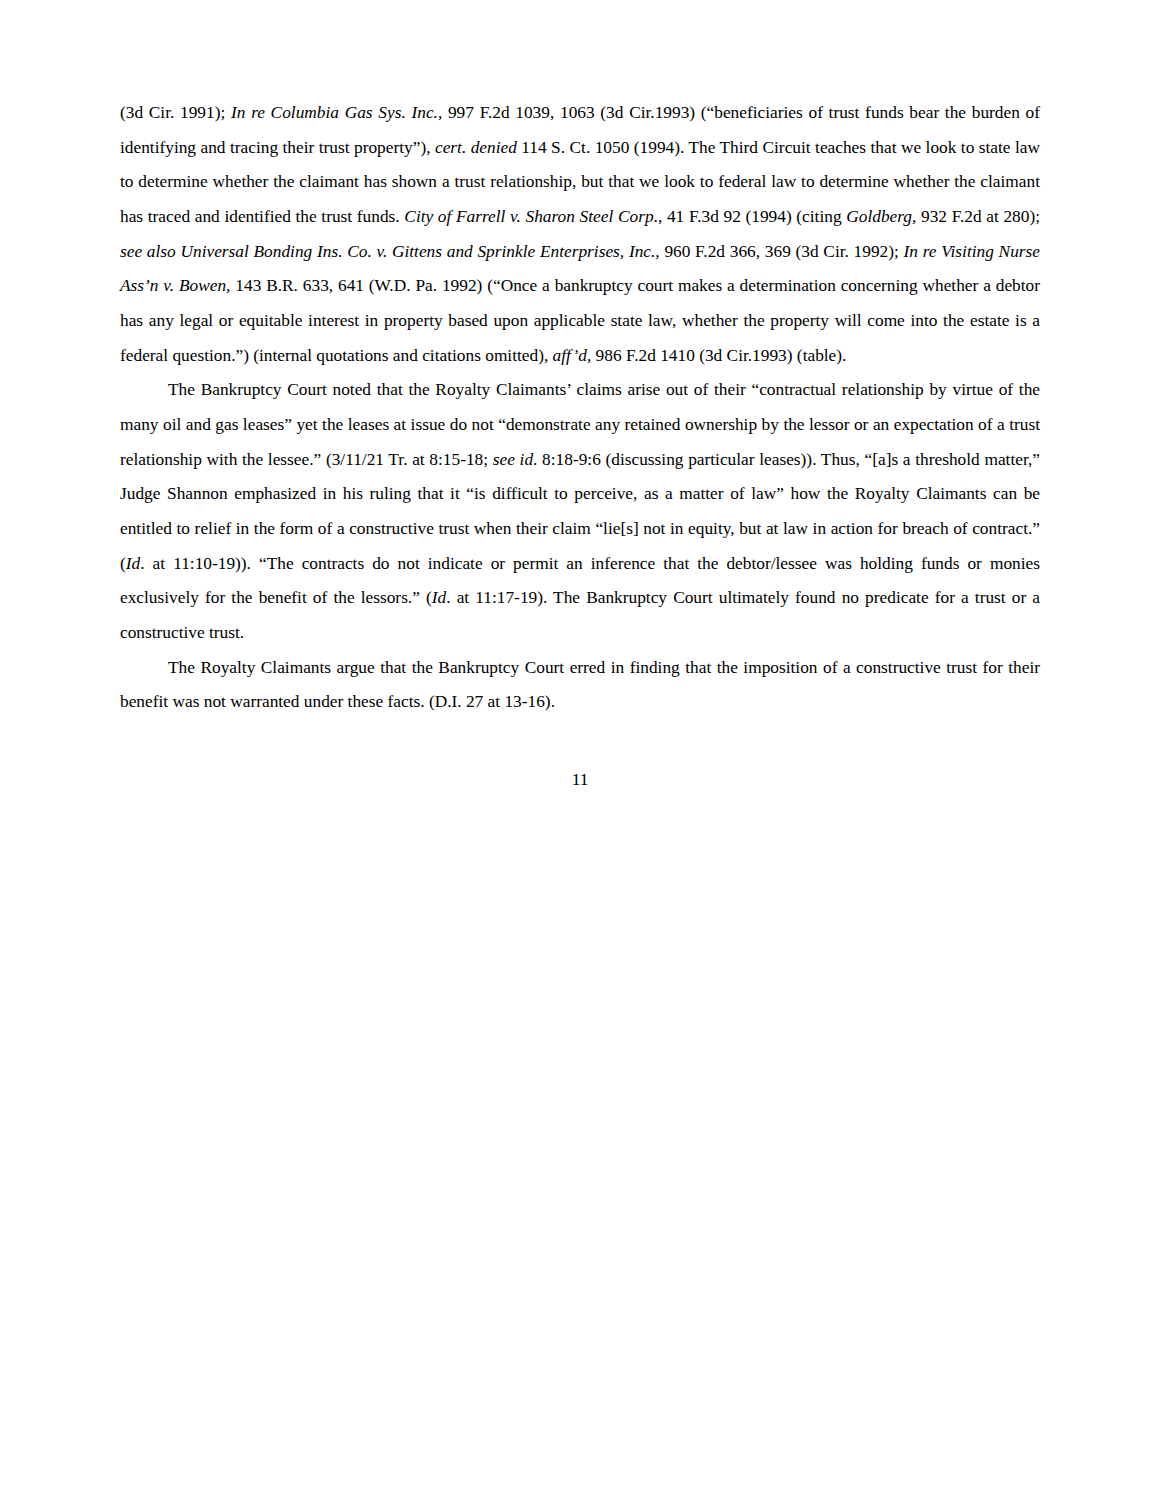(3d Cir. 1991); In re Columbia Gas Sys. Inc., 997 F.2d 1039, 1063 (3d Cir.1993) (“beneficiaries of trust funds bear the burden of identifying and tracing their trust property”), cert. denied 114 S. Ct. 1050 (1994). The Third Circuit teaches that we look to state law to determine whether the claimant has shown a trust relationship, but that we look to federal law to determine whether the claimant has traced and identified the trust funds. City of Farrell v. Sharon Steel Corp., 41 F.3d 92 (1994) (citing Goldberg, 932 F.2d at 280); see also Universal Bonding Ins. Co. v. Gittens and Sprinkle Enterprises, Inc., 960 F.2d 366, 369 (3d Cir. 1992); In re Visiting Nurse Ass’n v. Bowen, 143 B.R. 633, 641 (W.D. Pa. 1992) (“Once a bankruptcy court makes a determination concerning whether a debtor has any legal or equitable interest in property based upon applicable state law, whether the property will come into the estate is a federal question.”) (internal quotations and citations omitted), aff’d, 986 F.2d 1410 (3d Cir.1993) (table).
The Bankruptcy Court noted that the Royalty Claimants’ claims arise out of their “contractual relationship by virtue of the many oil and gas leases” yet the leases at issue do not “demonstrate any retained ownership by the lessor or an expectation of a trust relationship with the lessee.” (3/11/21 Tr. at 8:15-18; see id. 8:18-9:6 (discussing particular leases)). Thus, “[a]s a threshold matter,” Judge Shannon emphasized in his ruling that it “is difficult to perceive, as a matter of law” how the Royalty Claimants can be entitled to relief in the form of a constructive trust when their claim “lie[s] not in equity, but at law in action for breach of contract.” (Id. at 11:10-19)). “The contracts do not indicate or permit an inference that the debtor/lessee was holding funds or monies exclusively for the benefit of the lessors.” (Id. at 11:17-19). The Bankruptcy Court ultimately found no predicate for a trust or a constructive trust.
The Royalty Claimants argue that the Bankruptcy Court erred in finding that the imposition of a constructive trust for their benefit was not warranted under these facts. (D.I. 27 at 13-16).
11